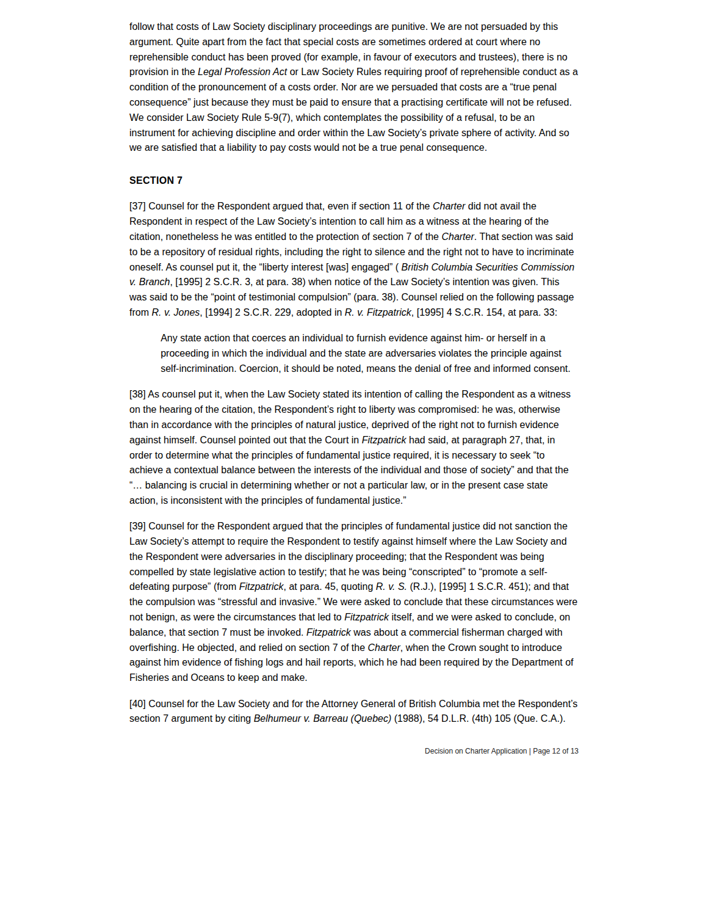follow that costs of Law Society disciplinary proceedings are punitive. We are not persuaded by this argument. Quite apart from the fact that special costs are sometimes ordered at court where no reprehensible conduct has been proved (for example, in favour of executors and trustees), there is no provision in the Legal Profession Act or Law Society Rules requiring proof of reprehensible conduct as a condition of the pronouncement of a costs order. Nor are we persuaded that costs are a “true penal consequence” just because they must be paid to ensure that a practising certificate will not be refused. We consider Law Society Rule 5-9(7), which contemplates the possibility of a refusal, to be an instrument for achieving discipline and order within the Law Society’s private sphere of activity. And so we are satisfied that a liability to pay costs would not be a true penal consequence.
SECTION 7
[37] Counsel for the Respondent argued that, even if section 11 of the Charter did not avail the Respondent in respect of the Law Society’s intention to call him as a witness at the hearing of the citation, nonetheless he was entitled to the protection of section 7 of the Charter. That section was said to be a repository of residual rights, including the right to silence and the right not to have to incriminate oneself. As counsel put it, the “liberty interest [was] engaged” ( British Columbia Securities Commission v. Branch, [1995] 2 S.C.R. 3, at para. 38) when notice of the Law Society’s intention was given. This was said to be the “point of testimonial compulsion” (para. 38). Counsel relied on the following passage from R. v. Jones, [1994] 2 S.C.R. 229, adopted in R. v. Fitzpatrick, [1995] 4 S.C.R. 154, at para. 33:
Any state action that coerces an individual to furnish evidence against him- or herself in a proceeding in which the individual and the state are adversaries violates the principle against self-incrimination. Coercion, it should be noted, means the denial of free and informed consent.
[38] As counsel put it, when the Law Society stated its intention of calling the Respondent as a witness on the hearing of the citation, the Respondent’s right to liberty was compromised: he was, otherwise than in accordance with the principles of natural justice, deprived of the right not to furnish evidence against himself. Counsel pointed out that the Court in Fitzpatrick had said, at paragraph 27, that, in order to determine what the principles of fundamental justice required, it is necessary to seek “to achieve a contextual balance between the interests of the individual and those of society” and that the “… balancing is crucial in determining whether or not a particular law, or in the present case state action, is inconsistent with the principles of fundamental justice.”
[39] Counsel for the Respondent argued that the principles of fundamental justice did not sanction the Law Society’s attempt to require the Respondent to testify against himself where the Law Society and the Respondent were adversaries in the disciplinary proceeding; that the Respondent was being compelled by state legislative action to testify; that he was being “conscripted” to “promote a self-defeating purpose” (from Fitzpatrick, at para. 45, quoting R. v. S. (R.J.), [1995] 1 S.C.R. 451); and that the compulsion was “stressful and invasive.” We were asked to conclude that these circumstances were not benign, as were the circumstances that led to Fitzpatrick itself, and we were asked to conclude, on balance, that section 7 must be invoked. Fitzpatrick was about a commercial fisherman charged with overfishing. He objected, and relied on section 7 of the Charter, when the Crown sought to introduce against him evidence of fishing logs and hail reports, which he had been required by the Department of Fisheries and Oceans to keep and make.
[40] Counsel for the Law Society and for the Attorney General of British Columbia met the Respondent’s section 7 argument by citing Belhumeur v. Barreau (Quebec) (1988), 54 D.L.R. (4th) 105 (Que. C.A.).
Decision on Charter Application | Page 12 of 13